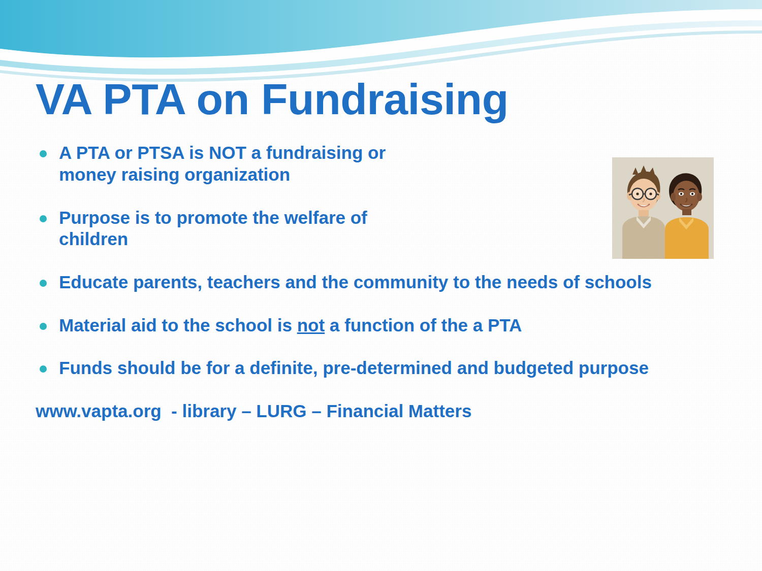VA PTA on Fundraising
A PTA or PTSA is NOT a fundraising or money raising organization
Purpose is to promote the welfare of children
Educate parents, teachers and the community to the needs of schools
Material aid to the school is not a function of the a PTA
Funds should be for a definite, pre-determined and budgeted purpose
www.vapta.org - library – LURG – Financial Matters